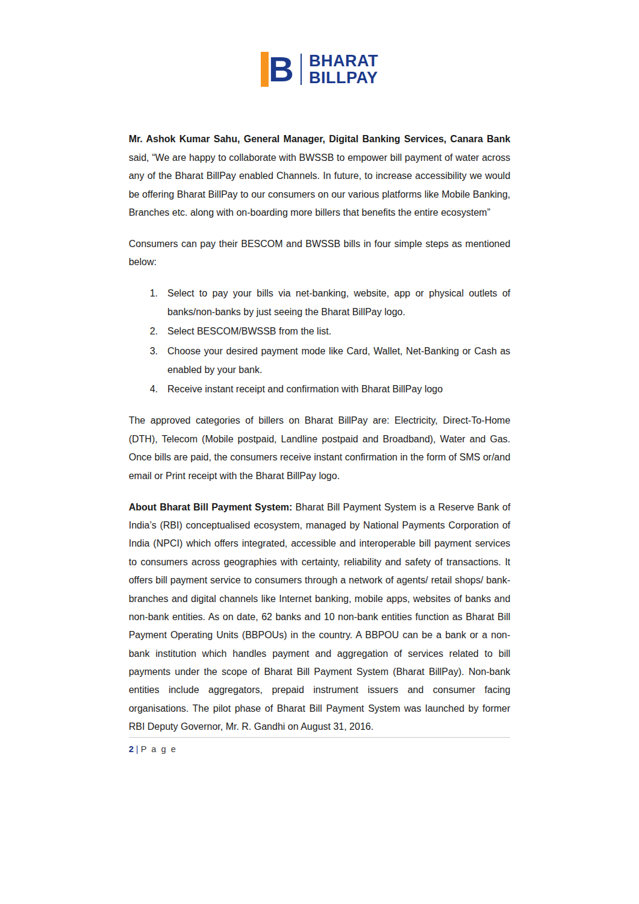B BHARAT
BILLPAY
Mr. Ashok Kumar Sahu, General Manager, Digital Banking Services, Canara Bank said, “We are happy to collaborate with BWSSB to empower bill payment of water across any of the Bharat BillPay enabled Channels. In future, to increase accessibility we would be offering Bharat BillPay to our consumers on our various platforms like Mobile Banking, Branches etc. along with on-boarding more billers that benefits the entire ecosystem”
Consumers can pay their BESCOM and BWSSB bills in four simple steps as mentioned below:
Select to pay your bills via net-banking, website, app or physical outlets of banks/non-banks by just seeing the Bharat BillPay logo.
Select BESCOM/BWSSB from the list.
Choose your desired payment mode like Card, Wallet, Net-Banking or Cash as enabled by your bank.
Receive instant receipt and confirmation with Bharat BillPay logo
The approved categories of billers on Bharat BillPay are: Electricity, Direct-To-Home (DTH), Telecom (Mobile postpaid, Landline postpaid and Broadband), Water and Gas. Once bills are paid, the consumers receive instant confirmation in the form of SMS or/and email or Print receipt with the Bharat BillPay logo.
About Bharat Bill Payment System: Bharat Bill Payment System is a Reserve Bank of India’s (RBI) conceptualised ecosystem, managed by National Payments Corporation of India (NPCI) which offers integrated, accessible and interoperable bill payment services to consumers across geographies with certainty, reliability and safety of transactions. It offers bill payment service to consumers through a network of agents/ retail shops/ bank-branches and digital channels like Internet banking, mobile apps, websites of banks and non-bank entities. As on date, 62 banks and 10 non-bank entities function as Bharat Bill Payment Operating Units (BBPOUs) in the country. A BBPOU can be a bank or a non-bank institution which handles payment and aggregation of services related to bill payments under the scope of Bharat Bill Payment System (Bharat BillPay). Non-bank entities include aggregators, prepaid instrument issuers and consumer facing organisations. The pilot phase of Bharat Bill Payment System was launched by former RBI Deputy Governor, Mr. R. Gandhi on August 31, 2016.
2|P a g e